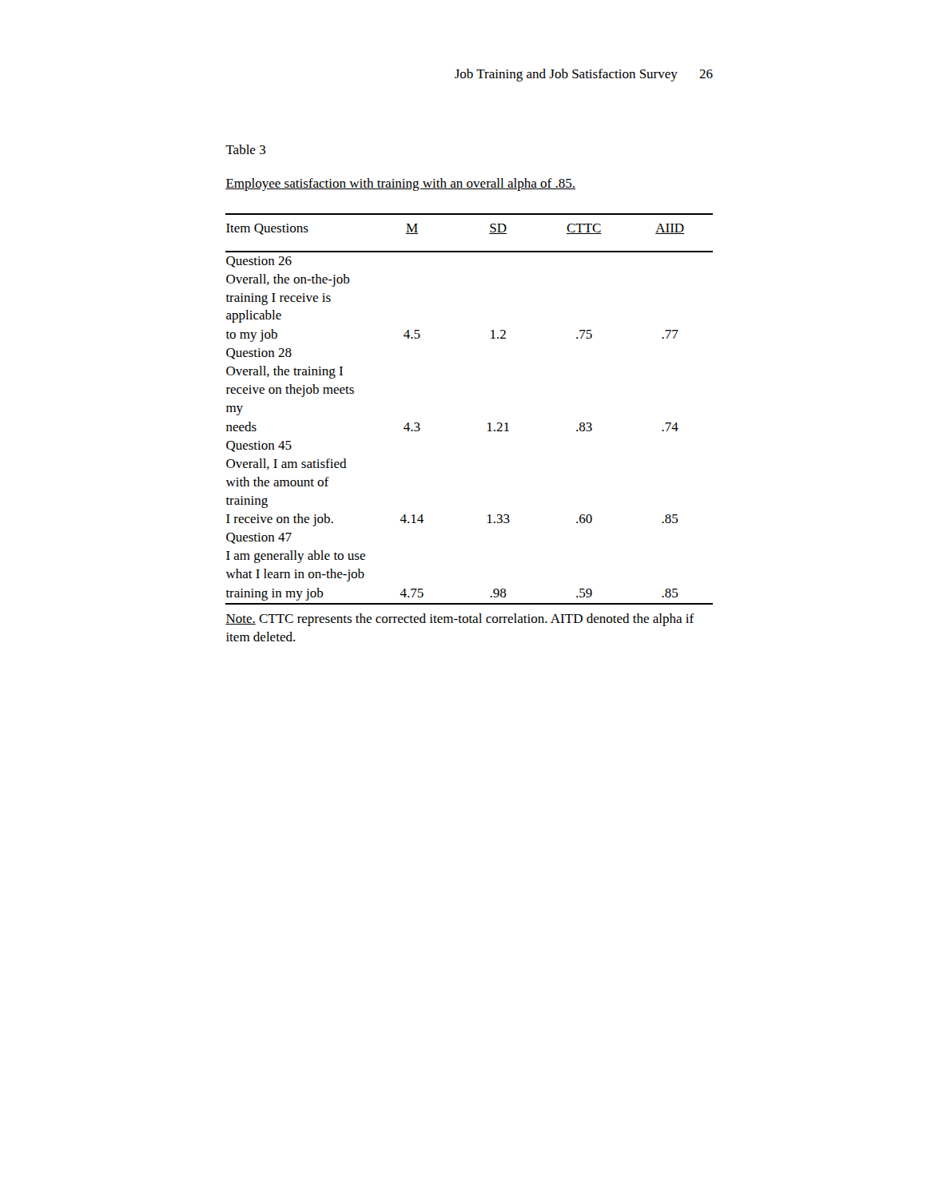Job Training and Job Satisfaction Survey26
Table 3
Employee satisfaction with training with an overall alpha of .85.
| Item Questions | M | SD | CTTC | AIID |
| --- | --- | --- | --- | --- |
| Question 26 | | | | |
| Overall, the on-the-job training I receive is applicable | | | | |
| to my job | 4.5 | 1.2 | .75 | .77 |
| Question 28 | | | | |
| Overall, the training I receive on thejob meets my | | | | |
| needs | 4.3 | 1.21 | .83 | .74 |
| Question 45 | | | | |
| Overall, I am satisfied with the amount of training | | | | |
| I receive on the job. | 4.14 | 1.33 | .60 | .85 |
| Question 47 | | | | |
| I am generally able to use what I learn in on-the-job | | | | |
| training in my job | 4.75 | .98 | .59 | .85 |
Note. CTTC represents the corrected item-total correlation. AITD denoted the alpha if item deleted.